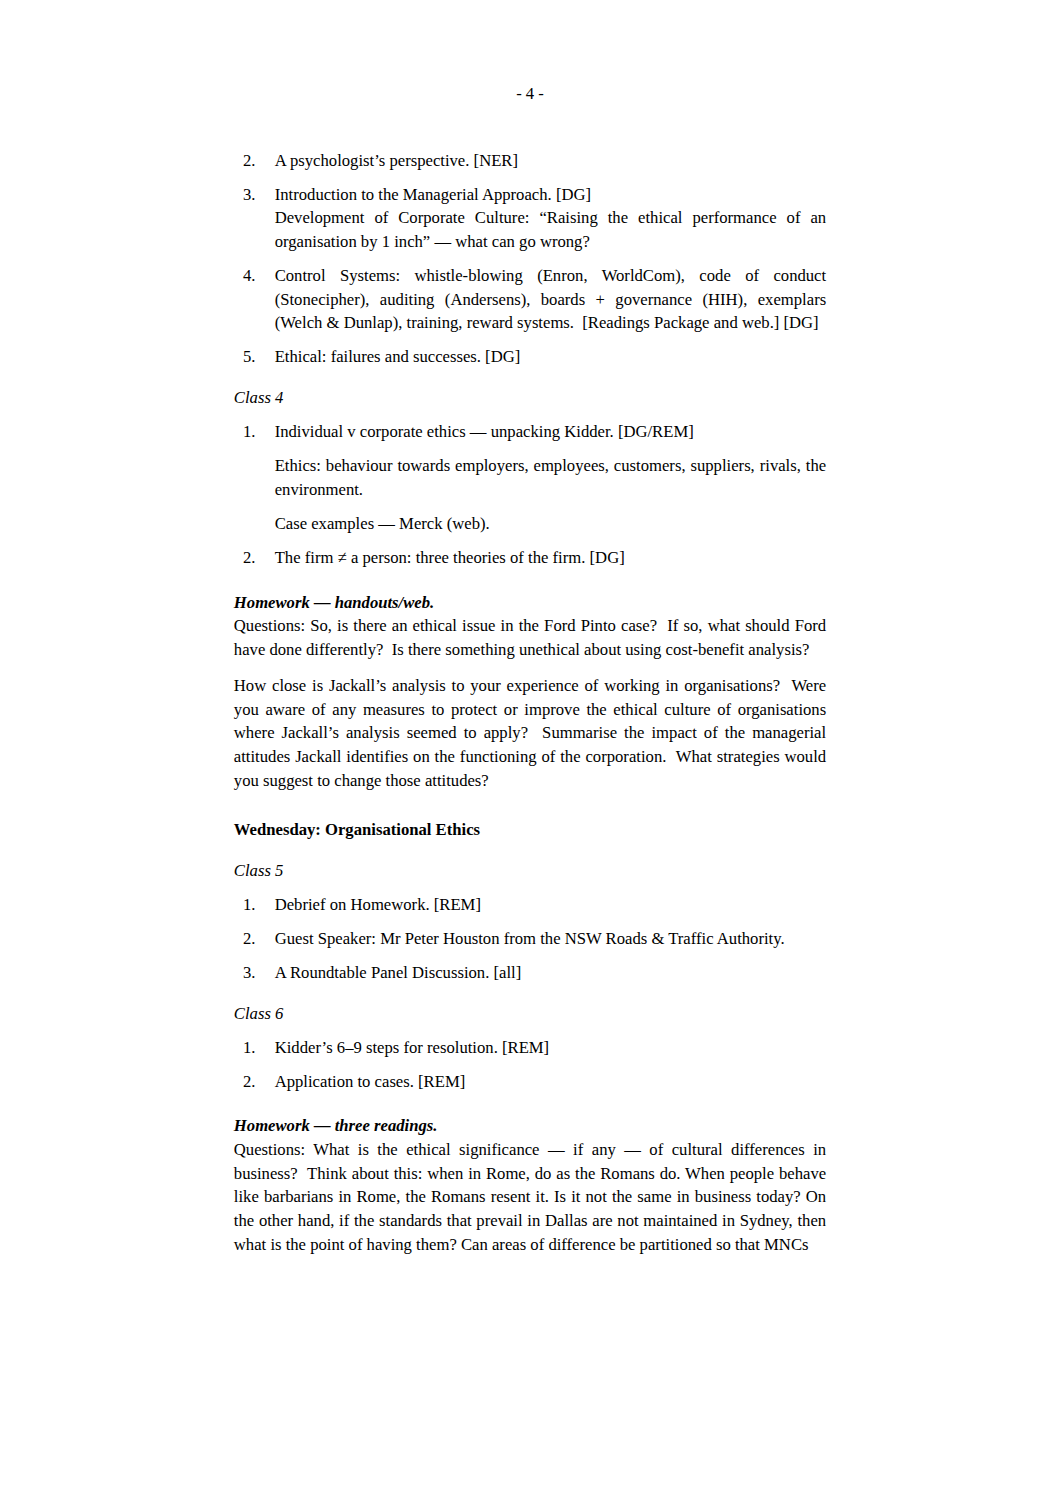- 4 -
2. A psychologist’s perspective. [NER]
3.
Introduction to the Managerial Approach. [DG]
Development of Corporate Culture: “Raising the ethical performance of an organisation by 1 inch” — what can go wrong?
4. Control Systems: whistle-blowing (Enron, WorldCom), code of conduct (Stonecipher), auditing (Andersens), boards + governance (HIH), exemplars (Welch & Dunlap), training, reward systems. [Readings Package and web.] [DG]
5. Ethical: failures and successes. [DG]
Class 4
1.
Individual v corporate ethics — unpacking Kidder. [DG/REM]
Ethics: behaviour towards employers, employees, customers, suppliers, rivals, the environment.
Case examples — Merck (web).
2. The firm ≠ a person: three theories of the firm. [DG]
Homework — handouts/web.
Questions: So, is there an ethical issue in the Ford Pinto case? If so, what should Ford have done differently? Is there something unethical about using cost-benefit analysis?
How close is Jackall’s analysis to your experience of working in organisations? Were you aware of any measures to protect or improve the ethical culture of organisations where Jackall’s analysis seemed to apply? Summarise the impact of the managerial attitudes Jackall identifies on the functioning of the corporation. What strategies would you suggest to change those attitudes?
Wednesday: Organisational Ethics
Class 5
1. Debrief on Homework. [REM]
2. Guest Speaker: Mr Peter Houston from the NSW Roads & Traffic Authority.
3. A Roundtable Panel Discussion. [all]
Class 6
1. Kidder’s 6–9 steps for resolution. [REM]
2. Application to cases. [REM]
Homework — three readings.
Questions: What is the ethical significance — if any — of cultural differences in business? Think about this: when in Rome, do as the Romans do. When people behave like barbarians in Rome, the Romans resent it. Is it not the same in business today? On the other hand, if the standards that prevail in Dallas are not maintained in Sydney, then what is the point of having them? Can areas of difference be partitioned so that MNCs